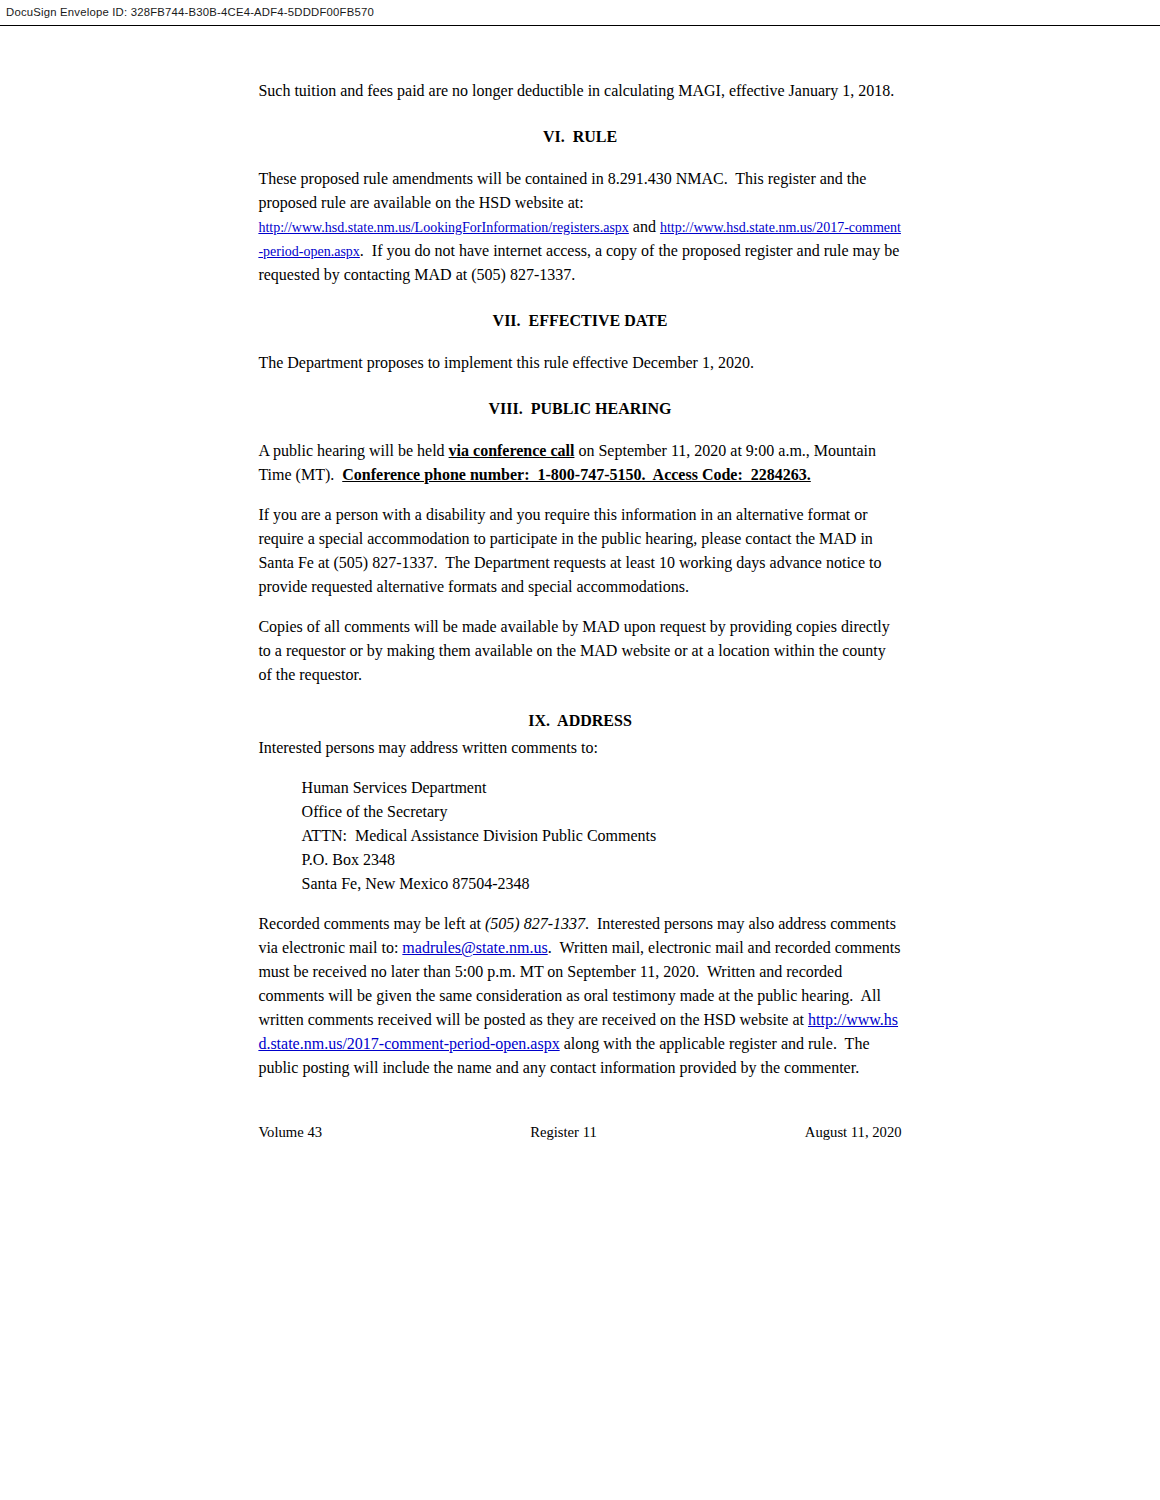DocuSign Envelope ID: 328FB744-B30B-4CE4-ADF4-5DDDF00FB570
Such tuition and fees paid are no longer deductible in calculating MAGI, effective January 1, 2018.
VI. RULE
These proposed rule amendments will be contained in 8.291.430 NMAC. This register and the proposed rule are available on the HSD website at:
http://www.hsd.state.nm.us/LookingForInformation/registers.aspx and http://www.hsd.state.nm.us/2017-comment-period-open.aspx. If you do not have internet access, a copy of the proposed register and rule may be requested by contacting MAD at (505) 827-1337.
VII. EFFECTIVE DATE
The Department proposes to implement this rule effective December 1, 2020.
VIII. PUBLIC HEARING
A public hearing will be held via conference call on September 11, 2020 at 9:00 a.m., Mountain Time (MT). Conference phone number: 1-800-747-5150. Access Code: 2284263.
If you are a person with a disability and you require this information in an alternative format or require a special accommodation to participate in the public hearing, please contact the MAD in Santa Fe at (505) 827-1337. The Department requests at least 10 working days advance notice to provide requested alternative formats and special accommodations.
Copies of all comments will be made available by MAD upon request by providing copies directly to a requestor or by making them available on the MAD website or at a location within the county of the requestor.
IX. ADDRESS
Interested persons may address written comments to:
Human Services Department
Office of the Secretary
ATTN: Medical Assistance Division Public Comments
P.O. Box 2348
Santa Fe, New Mexico 87504-2348
Recorded comments may be left at (505) 827-1337. Interested persons may also address comments via electronic mail to: madrules@state.nm.us. Written mail, electronic mail and recorded comments must be received no later than 5:00 p.m. MT on September 11, 2020. Written and recorded comments will be given the same consideration as oral testimony made at the public hearing. All written comments received will be posted as they are received on the HSD website at http://www.hsd.state.nm.us/2017-comment-period-open.aspx along with the applicable register and rule. The public posting will include the name and any contact information provided by the commenter.
Volume 43 Register 11 August 11, 2020